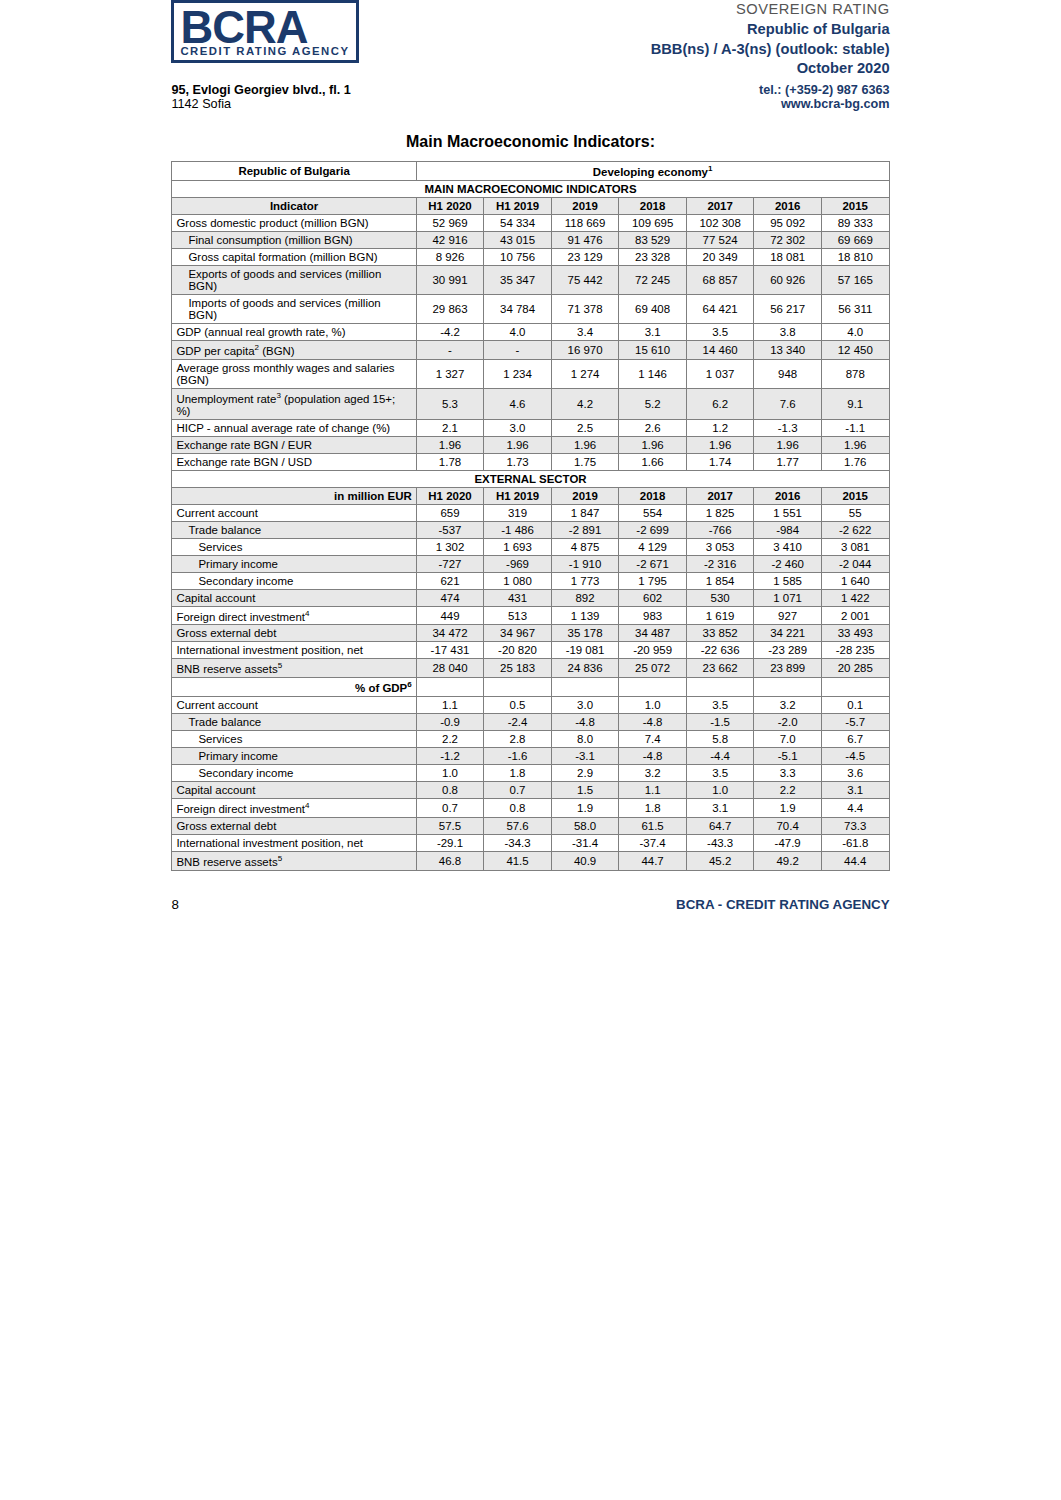BCRA CREDIT RATING AGENCY
SOVEREIGN RATING
Republic of Bulgaria
BBB(ns) / A-3(ns) (outlook: stable)
October 2020
95, Evlogi Georgiev blvd., fl. 1
1142 Sofia
tel.: (+359-2) 987 6363
www.bcra-bg.com
Main Macroeconomic Indicators:
| Republic of Bulgaria | Developing economy 1 |
| MAIN MACROECONOMIC INDICATORS |
| Indicator | H1 2020 | H1 2019 | 2019 | 2018 | 2017 | 2016 | 2015 |
| Gross domestic product (million BGN) | 52 969 | 54 334 | 118 669 | 109 695 | 102 308 | 95 092 | 89 333 |
| Final consumption (million BGN) | 42 916 | 43 015 | 91 476 | 83 529 | 77 524 | 72 302 | 69 669 |
| Gross capital formation (million BGN) | 8 926 | 10 756 | 23 129 | 23 328 | 20 349 | 18 081 | 18 810 |
| Exports of goods and services (million BGN) | 30 991 | 35 347 | 75 442 | 72 245 | 68 857 | 60 926 | 57 165 |
| Imports of goods and services (million BGN) | 29 863 | 34 784 | 71 378 | 69 408 | 64 421 | 56 217 | 56 311 |
| GDP (annual real growth rate, %) | -4.2 | 4.0 | 3.4 | 3.1 | 3.5 | 3.8 | 4.0 |
| GDP per capita 2 (BGN) | - | - | 16 970 | 15 610 | 14 460 | 13 340 | 12 450 |
| Average gross monthly wages and salaries (BGN) | 1 327 | 1 234 | 1 274 | 1 146 | 1 037 | 948 | 878 |
| Unemployment rate 3 (population aged 15+; %) | 5.3 | 4.6 | 4.2 | 5.2 | 6.2 | 7.6 | 9.1 |
| HICP - annual average rate of change (%) | 2.1 | 3.0 | 2.5 | 2.6 | 1.2 | -1.3 | -1.1 |
| Exchange rate BGN / EUR | 1.96 | 1.96 | 1.96 | 1.96 | 1.96 | 1.96 | 1.96 |
| Exchange rate BGN / USD | 1.78 | 1.73 | 1.75 | 1.66 | 1.74 | 1.77 | 1.76 |
| EXTERNAL SECTOR |
| in million EUR | H1 2020 | H1 2019 | 2019 | 2018 | 2017 | 2016 | 2015 |
| Current account | 659 | 319 | 1 847 | 554 | 1 825 | 1 551 | 55 |
| Trade balance | -537 | -1 486 | -2 891 | -2 699 | -766 | -984 | -2 622 |
| Services | 1 302 | 1 693 | 4 875 | 4 129 | 3 053 | 3 410 | 3 081 |
| Primary income | -727 | -969 | -1 910 | -2 671 | -2 316 | -2 460 | -2 044 |
| Secondary income | 621 | 1 080 | 1 773 | 1 795 | 1 854 | 1 585 | 1 640 |
| Capital account | 474 | 431 | 892 | 602 | 530 | 1 071 | 1 422 |
| Foreign direct investment 4 | 449 | 513 | 1 139 | 983 | 1 619 | 927 | 2 001 |
| Gross external debt | 34 472 | 34 967 | 35 178 | 34 487 | 33 852 | 34 221 | 33 493 |
| International investment position, net | -17 431 | -20 820 | -19 081 | -20 959 | -22 636 | -23 289 | -28 235 |
| BNB reserve assets 5 | 28 040 | 25 183 | 24 836 | 25 072 | 23 662 | 23 899 | 20 285 |
| % of GDP 6 | | | | | | | |
| Current account | 1.1 | 0.5 | 3.0 | 1.0 | 3.5 | 3.2 | 0.1 |
| Trade balance | -0.9 | -2.4 | -4.8 | -4.8 | -1.5 | -2.0 | -5.7 |
| Services | 2.2 | 2.8 | 8.0 | 7.4 | 5.8 | 7.0 | 6.7 |
| Primary income | -1.2 | -1.6 | -3.1 | -4.8 | -4.4 | -5.1 | -4.5 |
| Secondary income | 1.0 | 1.8 | 2.9 | 3.2 | 3.5 | 3.3 | 3.6 |
| Capital account | 0.8 | 0.7 | 1.5 | 1.1 | 1.0 | 2.2 | 3.1 |
| Foreign direct investment 4 | 0.7 | 0.8 | 1.9 | 1.8 | 3.1 | 1.9 | 4.4 |
| Gross external debt | 57.5 | 57.6 | 58.0 | 61.5 | 64.7 | 70.4 | 73.3 |
| International investment position, net | -29.1 | -34.3 | -31.4 | -37.4 | -43.3 | -47.9 | -61.8 |
| BNB reserve assets 5 | 46.8 | 41.5 | 40.9 | 44.7 | 45.2 | 49.2 | 44.4 |
8
BCRA - CREDIT RATING AGENCY